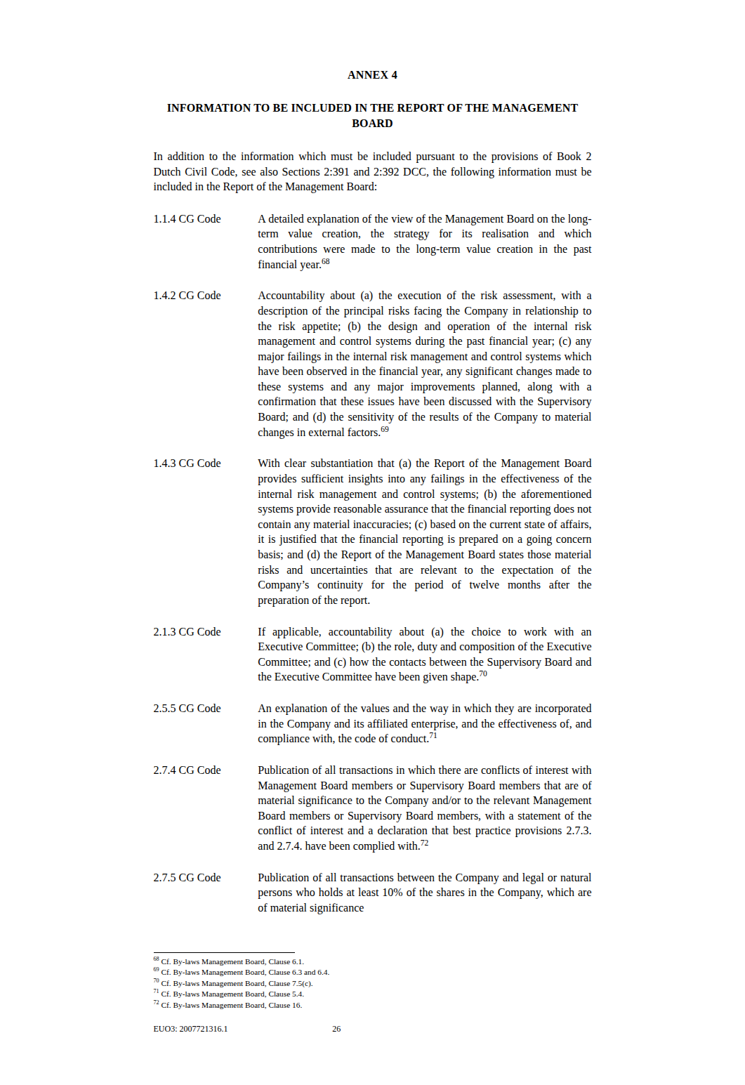ANNEX 4
INFORMATION TO BE INCLUDED IN THE REPORT OF THE MANAGEMENT BOARD
In addition to the information which must be included pursuant to the provisions of Book 2 Dutch Civil Code, see also Sections 2:391 and 2:392 DCC, the following information must be included in the Report of the Management Board:
| 1.1.4 CG Code | A detailed explanation of the view of the Management Board on the long-term value creation, the strategy for its realisation and which contributions were made to the long-term value creation in the past financial year. 68 |
| 1.4.2 CG Code | Accountability about (a) the execution of the risk assessment, with a description of the principal risks facing the Company in relationship to the risk appetite; (b) the design and operation of the internal risk management and control systems during the past financial year; (c) any major failings in the internal risk management and control systems which have been observed in the financial year, any significant changes made to these systems and any major improvements planned, along with a confirmation that these issues have been discussed with the Supervisory Board; and (d) the sensitivity of the results of the Company to material changes in external factors. 69 |
| 1.4.3 CG Code | With clear substantiation that (a) the Report of the Management Board provides sufficient insights into any failings in the effectiveness of the internal risk management and control systems; (b) the aforementioned systems provide reasonable assurance that the financial reporting does not contain any material inaccuracies; (c) based on the current state of affairs, it is justified that the financial reporting is prepared on a going concern basis; and (d) the Report of the Management Board states those material risks and uncertainties that are relevant to the expectation of the Company’s continuity for the period of twelve months after the preparation of the report. |
| 2.1.3 CG Code | If applicable, accountability about (a) the choice to work with an Executive Committee; (b) the role, duty and composition of the Executive Committee; and (c) how the contacts between the Supervisory Board and the Executive Committee have been given shape. 70 |
| 2.5.5 CG Code | An explanation of the values and the way in which they are incorporated in the Company and its affiliated enterprise, and the effectiveness of, and compliance with, the code of conduct. 71 |
| 2.7.4 CG Code | Publication of all transactions in which there are conflicts of interest with Management Board members or Supervisory Board members that are of material significance to the Company and/or to the relevant Management Board members or Supervisory Board members, with a statement of the conflict of interest and a declaration that best practice provisions 2.7.3. and 2.7.4. have been complied with. 72 |
| 2.7.5 CG Code | Publication of all transactions between the Company and legal or natural persons who holds at least 10% of the shares in the Company, which are of material significance |
68 Cf. By-laws Management Board, Clause 6.1.
69 Cf. By-laws Management Board, Clause 6.3 and 6.4.
70 Cf. By-laws Management Board, Clause 7.5(c).
71 Cf. By-laws Management Board, Clause 5.4.
72 Cf. By-laws Management Board, Clause 16.
EUO3: 2007721316.1 26